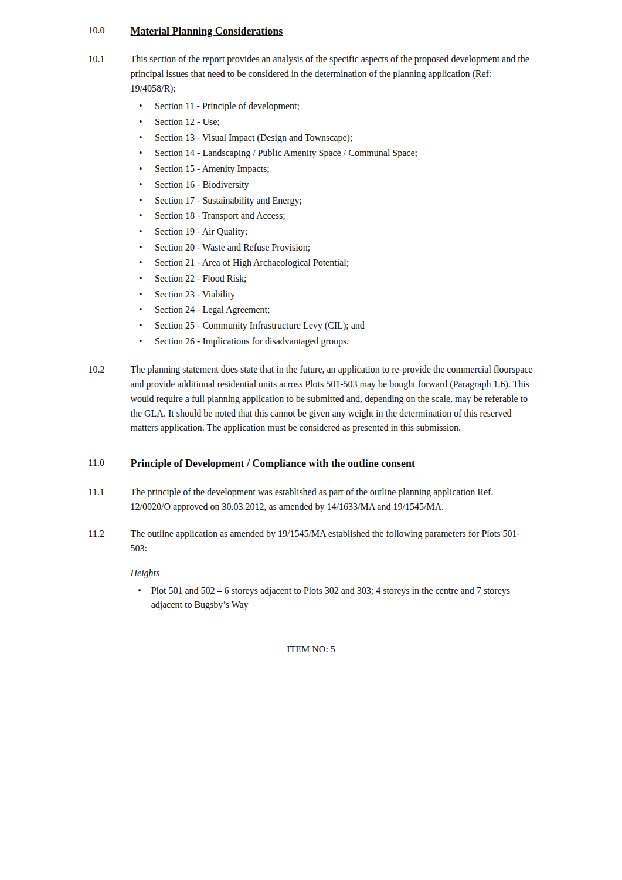10.0
Material Planning Considerations
10.1
This section of the report provides an analysis of the specific aspects of the proposed development and the principal issues that need to be considered in the determination of the planning application (Ref: 19/4058/R):
Section 11 - Principle of development;
Section 12 - Use;
Section 13 - Visual Impact (Design and Townscape);
Section 14 - Landscaping / Public Amenity Space / Communal Space;
Section 15 - Amenity Impacts;
Section 16 - Biodiversity
Section 17 - Sustainability and Energy;
Section 18 - Transport and Access;
Section 19 - Air Quality;
Section 20 - Waste and Refuse Provision;
Section 21 - Area of High Archaeological Potential;
Section 22 - Flood Risk;
Section 23 - Viability
Section 24 - Legal Agreement;
Section 25 - Community Infrastructure Levy (CIL); and
Section 26 - Implications for disadvantaged groups.
10.2
The planning statement does state that in the future, an application to re-provide the commercial floorspace and provide additional residential units across Plots 501-503 may be bought forward (Paragraph 1.6). This would require a full planning application to be submitted and, depending on the scale, may be referable to the GLA. It should be noted that this cannot be given any weight in the determination of this reserved matters application. The application must be considered as presented in this submission.
11.0
Principle of Development / Compliance with the outline consent
11.1
The principle of the development was established as part of the outline planning application Ref. 12/0020/O approved on 30.03.2012, as amended by 14/1633/MA and 19/1545/MA.
11.2
The outline application as amended by 19/1545/MA established the following parameters for Plots 501-503:
Heights
Plot 501 and 502 – 6 storeys adjacent to Plots 302 and 303; 4 storeys in the centre and 7 storeys adjacent to Bugsby’s Way
ITEM NO: 5